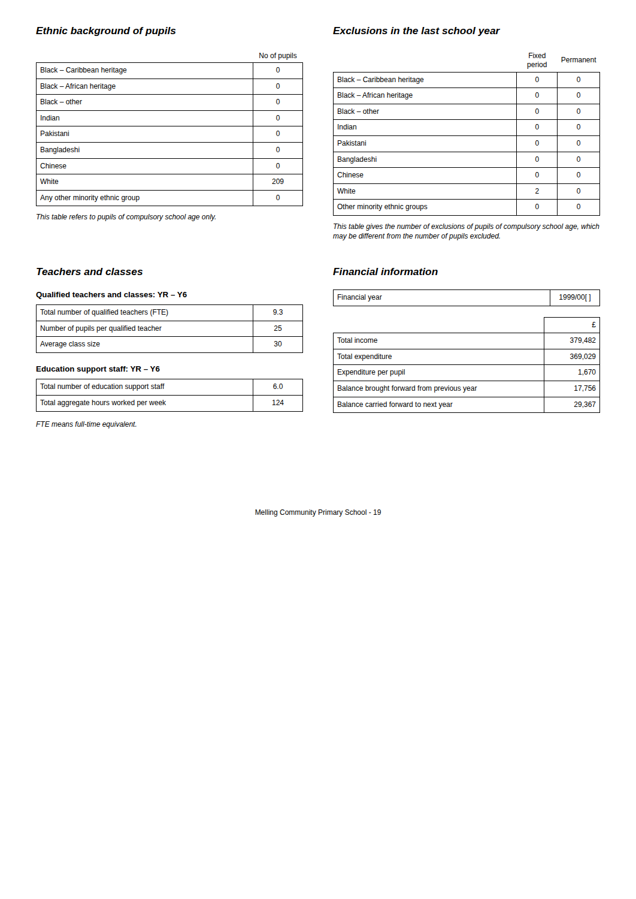Ethnic background of pupils
| | No of pupils |
| --- | --- |
| Black – Caribbean heritage | 0 |
| Black – African heritage | 0 |
| Black – other | 0 |
| Indian | 0 |
| Pakistani | 0 |
| Bangladeshi | 0 |
| Chinese | 0 |
| White | 209 |
| Any other minority ethnic group | 0 |
This table refers to pupils of compulsory school age only.
Exclusions in the last school year
| | Fixed period | Permanent |
| --- | --- | --- |
| Black – Caribbean heritage | 0 | 0 |
| Black – African heritage | 0 | 0 |
| Black – other | 0 | 0 |
| Indian | 0 | 0 |
| Pakistani | 0 | 0 |
| Bangladeshi | 0 | 0 |
| Chinese | 0 | 0 |
| White | 2 | 0 |
| Other minority ethnic groups | 0 | 0 |
This table gives the number of exclusions of pupils of compulsory school age, which may be different from the number of pupils excluded.
Teachers and classes
Qualified teachers and classes: YR – Y6
| Total number of qualified teachers (FTE) | 9.3 |
| Number of pupils per qualified teacher | 25 |
| Average class size | 30 |
Education support staff: YR – Y6
| Total number of education support staff | 6.0 |
| Total aggregate hours worked per week | 124 |
FTE means full-time equivalent.
Financial information
| Financial year | 1999/00[ ] |
| | £ |
| Total income | 379,482 |
| Total expenditure | 369,029 |
| Expenditure per pupil | 1,670 |
| Balance brought forward from previous year | 17,756 |
| Balance carried forward to next year | 29,367 |
Melling Community Primary School - 19